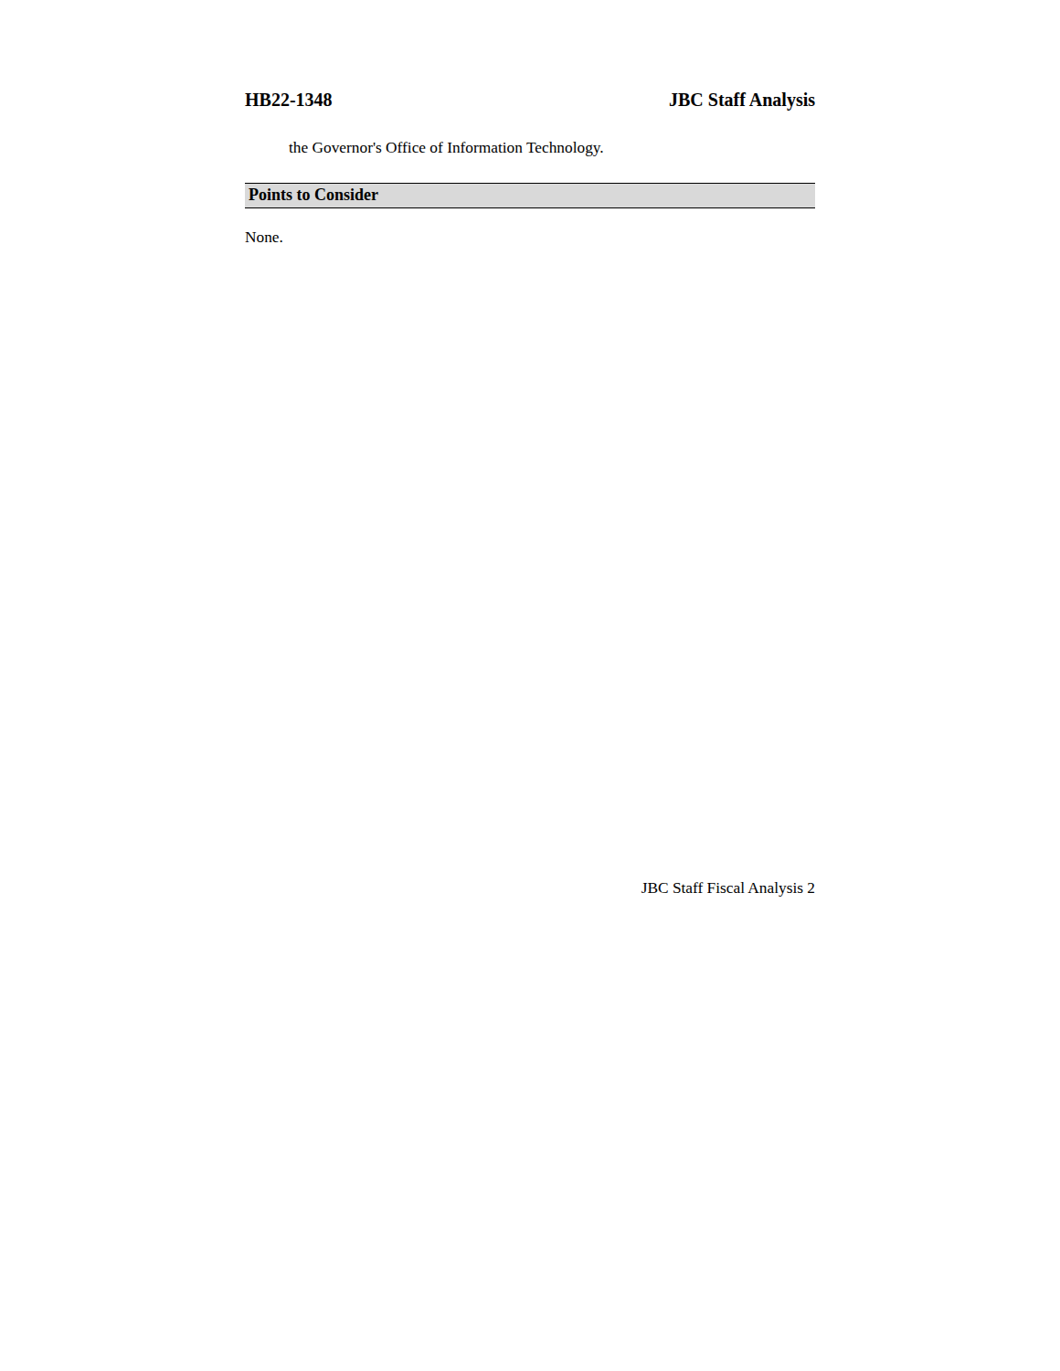HB22-1348
JBC Staff Analysis
the Governor's Office of Information Technology.
Points to Consider
None.
JBC Staff Fiscal Analysis 2